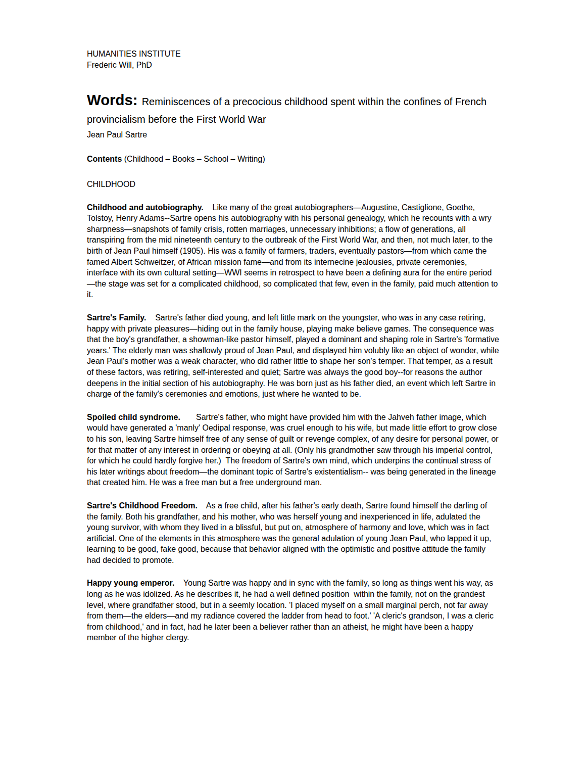HUMANITIES INSTITUTE
Frederic Will, PhD
Words: Reminiscences of a precocious childhood spent within the confines of French provincialism before the First World War
Jean Paul Sartre
Contents (Childhood – Books – School – Writing)
CHILDHOOD
Childhood and autobiography. Like many of the great autobiographers—Augustine, Castiglione, Goethe, Tolstoy, Henry Adams--Sartre opens his autobiography with his personal genealogy, which he recounts with a wry sharpness—snapshots of family crisis, rotten marriages, unnecessary inhibitions; a flow of generations, all transpiring from the mid nineteenth century to the outbreak of the First World War, and then, not much later, to the birth of Jean Paul himself (1905). His was a family of farmers, traders, eventually pastors—from which came the famed Albert Schweitzer, of African mission fame—and from its internecine jealousies, private ceremonies, interface with its own cultural setting—WWI seems in retrospect to have been a defining aura for the entire period—the stage was set for a complicated childhood, so complicated that few, even in the family, paid much attention to it.
Sartre's Family. Sartre's father died young, and left little mark on the youngster, who was in any case retiring, happy with private pleasures—hiding out in the family house, playing make believe games. The consequence was that the boy's grandfather, a showman-like pastor himself, played a dominant and shaping role in Sartre's 'formative years.' The elderly man was shallowly proud of Jean Paul, and displayed him volubly like an object of wonder, while Jean Paul's mother was a weak character, who did rather little to shape her son's temper. That temper, as a result of these factors, was retiring, self-interested and quiet; Sartre was always the good boy--for reasons the author deepens in the initial section of his autobiography. He was born just as his father died, an event which left Sartre in charge of the family's ceremonies and emotions, just where he wanted to be.
Spoiled child syndrome. Sartre's father, who might have provided him with the Jahveh father image, which would have generated a 'manly' Oedipal response, was cruel enough to his wife, but made little effort to grow close to his son, leaving Sartre himself free of any sense of guilt or revenge complex, of any desire for personal power, or for that matter of any interest in ordering or obeying at all. (Only his grandmother saw through his imperial control, for which he could hardly forgive her.) The freedom of Sartre's own mind, which underpins the continual stress of his later writings about freedom—the dominant topic of Sartre's existentialism-- was being generated in the lineage that created him. He was a free man but a free underground man.
Sartre's Childhood Freedom. As a free child, after his father's early death, Sartre found himself the darling of the family. Both his grandfather, and his mother, who was herself young and inexperienced in life, adulated the young survivor, with whom they lived in a blissful, but put on, atmosphere of harmony and love, which was in fact artificial. One of the elements in this atmosphere was the general adulation of young Jean Paul, who lapped it up, learning to be good, fake good, because that behavior aligned with the optimistic and positive attitude the family had decided to promote.
Happy young emperor. Young Sartre was happy and in sync with the family, so long as things went his way, as long as he was idolized. As he describes it, he had a well defined position within the family, not on the grandest level, where grandfather stood, but in a seemly location. 'I placed myself on a small marginal perch, not far away from them—the elders—and my radiance covered the ladder from head to foot.' 'A cleric's grandson, I was a cleric from childhood,' and in fact, had he later been a believer rather than an atheist, he might have been a happy member of the higher clergy.